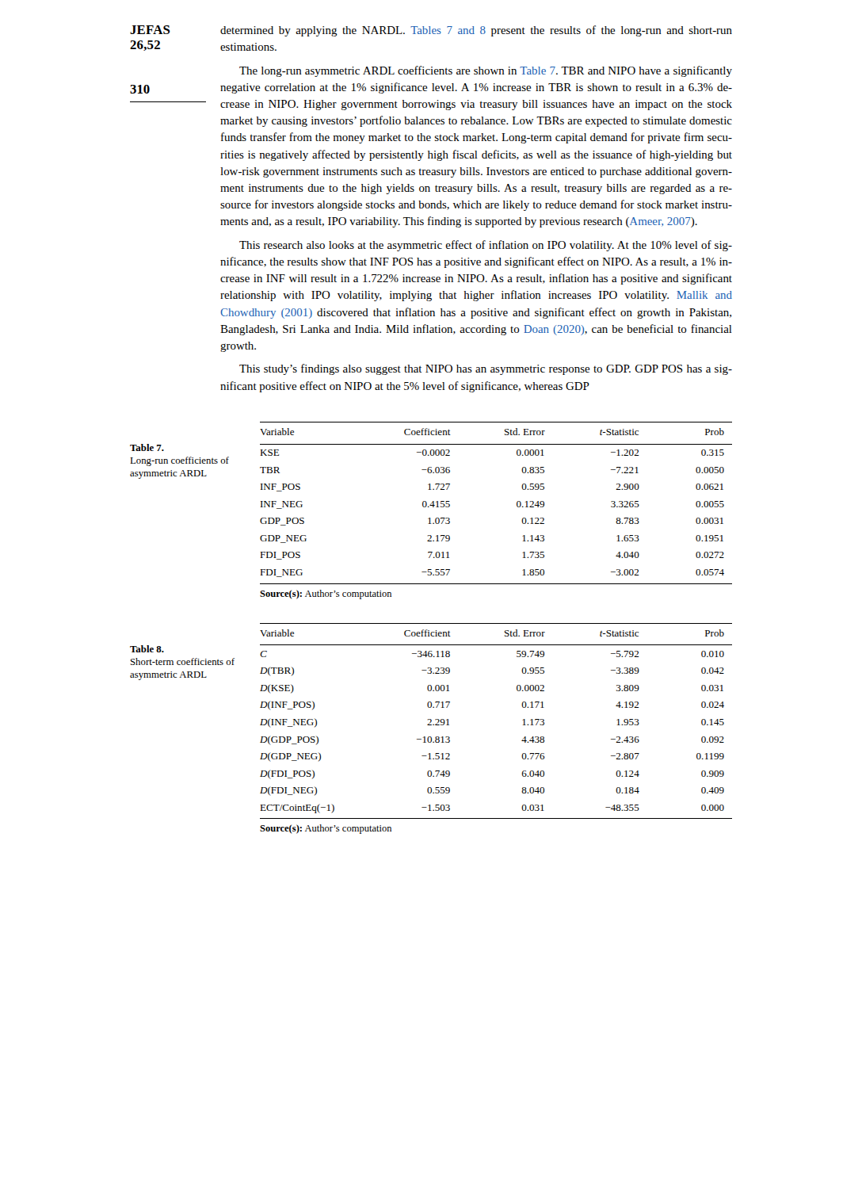JEFAS26,52
310
determined by applying the NARDL. Tables 7 and 8 present the results of the long-run and short-run estimations.
The long-run asymmetric ARDL coefficients are shown in Table 7. TBR and NIPO have a significantly negative correlation at the 1% significance level. A 1% increase in TBR is shown to result in a 6.3% decrease in NIPO. Higher government borrowings via treasury bill issuances have an impact on the stock market by causing investors’ portfolio balances to rebalance. Low TBRs are expected to stimulate domestic funds transfer from the money market to the stock market. Long-term capital demand for private firm securities is negatively affected by persistently high fiscal deficits, as well as the issuance of high-yielding but low-risk government instruments such as treasury bills. Investors are enticed to purchase additional government instruments due to the high yields on treasury bills. As a result, treasury bills are regarded as a resource for investors alongside stocks and bonds, which are likely to reduce demand for stock market instruments and, as a result, IPO variability. This finding is supported by previous research (Ameer, 2007).
This research also looks at the asymmetric effect of inflation on IPO volatility. At the 10% level of significance, the results show that INF POS has a positive and significant effect on NIPO. As a result, a 1% increase in INF will result in a 1.722% increase in NIPO. As a result, inflation has a positive and significant relationship with IPO volatility, implying that higher inflation increases IPO volatility. Mallik and Chowdhury (2001) discovered that inflation has a positive and significant effect on growth in Pakistan, Bangladesh, Sri Lanka and India. Mild inflation, according to Doan (2020), can be beneficial to financial growth.
This study’s findings also suggest that NIPO has an asymmetric response to GDP. GDP POS has a significant positive effect on NIPO at the 5% level of significance, whereas GDP
Table 7. Long-run coefficients of asymmetric ARDL
Long-run coefficients of asymmetric ARDL
| Variable | Coefficient | Std. Error | t -Statistic | Prob |
| --- | --- | --- | --- | --- |
| KSE | − 0.0002 | 0.0001 | − 1.202 | 0.315 |
| TBR | − 6.036 | 0.835 | − 7.221 | 0.0050 |
| INF_POS | 1.727 | 0.595 | 2.900 | 0.0621 |
| INF_NEG | 0.4155 | 0.1249 | 3.3265 | 0.0055 |
| GDP_POS | 1.073 | 0.122 | 8.783 | 0.0031 |
| GDP_NEG | 2.179 | 1.143 | 1.653 | 0.1951 |
| FDI_POS | 7.011 | 1.735 | 4.040 | 0.0272 |
| FDI_NEG | − 5.557 | 1.850 | − 3.002 | 0.0574 |
| Source(s): Author’s computation |
Table 8. Short-term coefficients of asymmetric ARDL
Short-term coefficients of asymmetric ARDL
| Variable | Coefficient | Std. Error | t -Statistic | Prob |
| --- | --- | --- | --- | --- |
| C | − 346.118 | 59.749 | − 5.792 | 0.010 |
| D (TBR) | − 3.239 | 0.955 | − 3.389 | 0.042 |
| D (KSE) | 0.001 | 0.0002 | 3.809 | 0.031 |
| D (INF_POS) | 0.717 | 0.171 | 4.192 | 0.024 |
| D (INF_NEG) | 2.291 | 1.173 | 1.953 | 0.145 |
| D (GDP_POS) | − 10.813 | 4.438 | − 2.436 | 0.092 |
| D (GDP_NEG) | − 1.512 | 0.776 | − 2.807 | 0.1199 |
| D (FDI_POS) | 0.749 | 6.040 | 0.124 | 0.909 |
| D (FDI_NEG) | 0.559 | 8.040 | 0.184 | 0.409 |
| ECT/CointEq( − 1) | − 1.503 | 0.031 | − 48.355 | 0.000 |
| Source(s): Author’s computation |